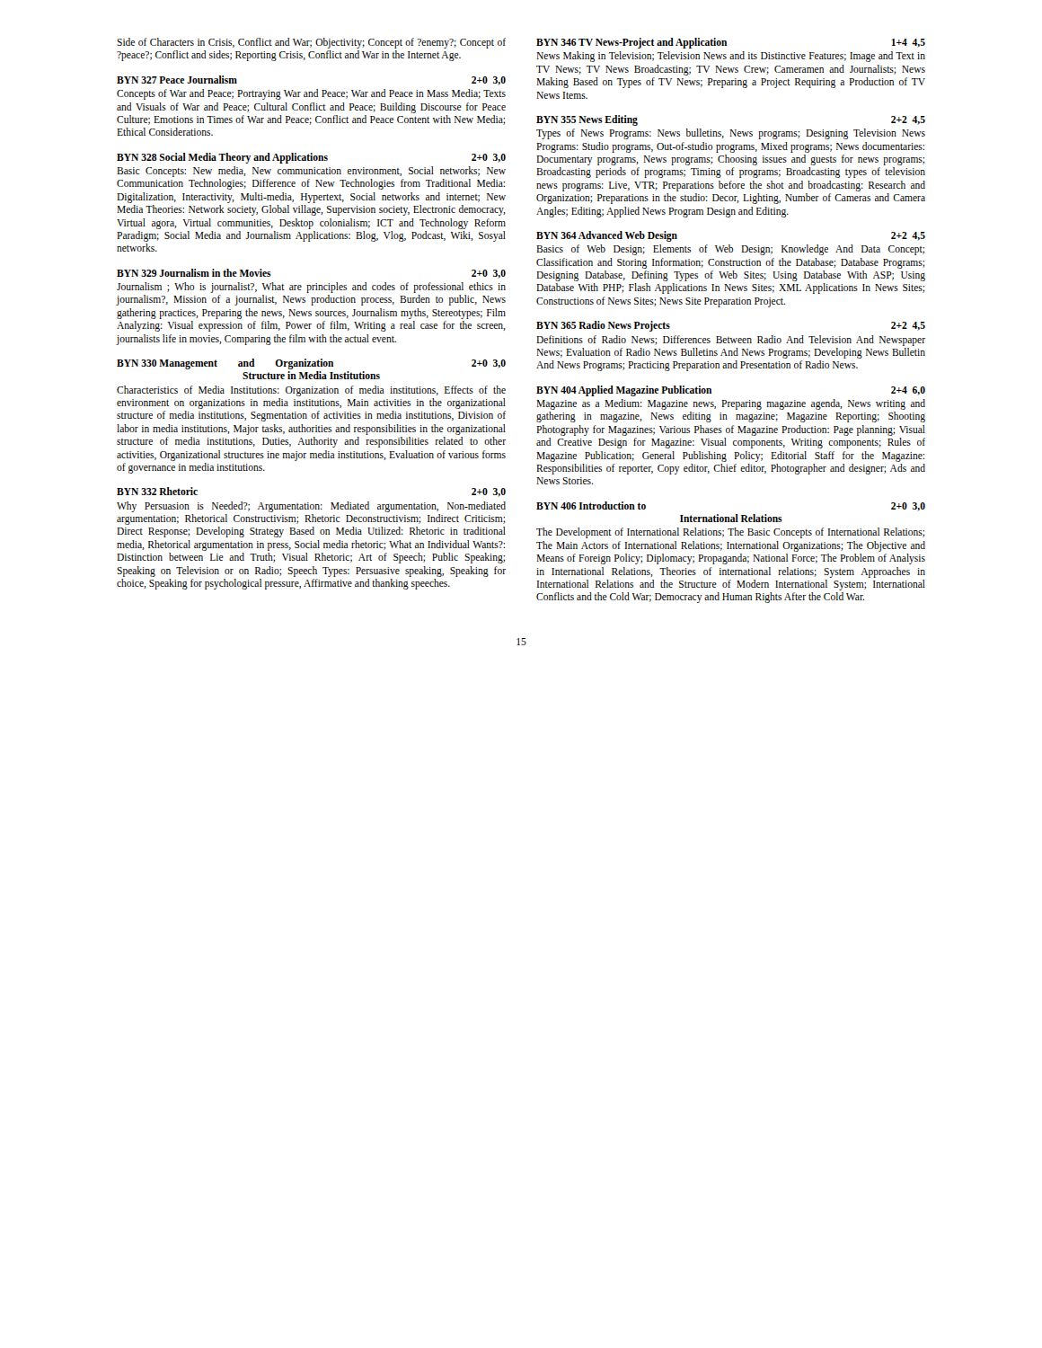Side of Characters in Crisis, Conflict and War; Objectivity; Concept of ?enemy?; Concept of ?peace?; Conflict and sides; Reporting Crisis, Conflict and War in the Internet Age.
2+0 3,0 BYN 327 Peace Journalism
Concepts of War and Peace; Portraying War and Peace; War and Peace in Mass Media; Texts and Visuals of War and Peace; Cultural Conflict and Peace; Building Discourse for Peace Culture; Emotions in Times of War and Peace; Conflict and Peace Content with New Media; Ethical Considerations.
2+0 3,0 BYN 328 Social Media Theory and Applications
Basic Concepts: New media, New communication environment, Social networks; New Communication Technologies; Difference of New Technologies from Traditional Media: Digitalization, Interactivity, Multi-media, Hypertext, Social networks and internet; New Media Theories: Network society, Global village, Supervision society, Electronic democracy, Virtual agora, Virtual communities, Desktop colonialism; ICT and Technology Reform Paradigm; Social Media and Journalism Applications: Blog, Vlog, Podcast, Wiki, Sosyal networks.
2+0 3,0 BYN 329 Journalism in the Movies
Journalism ; Who is journalist?, What are principles and codes of professional ethics in journalism?, Mission of a journalist, News production process, Burden to public, News gathering practices, Preparing the news, News sources, Journalism myths, Stereotypes; Film Analyzing: Visual expression of film, Power of film, Writing a real case for the screen, journalists life in movies, Comparing the film with the actual event.
2+0 3,0 BYN 330 Management and Organization Structure in Media Institutions
Characteristics of Media Institutions: Organization of media institutions, Effects of the environment on organizations in media institutions, Main activities in the organizational structure of media institutions, Segmentation of activities in media institutions, Division of labor in media institutions, Major tasks, authorities and responsibilities in the organizational structure of media institutions, Duties, Authority and responsibilities related to other activities, Organizational structures ine major media institutions, Evaluation of various forms of governance in media institutions.
2+0 3,0 BYN 332 Rhetoric
Why Persuasion is Needed?; Argumentation: Mediated argumentation, Non-mediated argumentation; Rhetorical Constructivism; Rhetoric Deconstructivism; Indirect Criticism; Direct Response; Developing Strategy Based on Media Utilized: Rhetoric in traditional media, Rhetorical argumentation in press, Social media rhetoric; What an Individual Wants?: Distinction between Lie and Truth; Visual Rhetoric; Art of Speech; Public Speaking; Speaking on Television or on Radio; Speech Types: Persuasive speaking, Speaking for choice, Speaking for psychological pressure, Affirmative and thanking speeches.
1+4 4,5 BYN 346 TV News-Project and Application
News Making in Television; Television News and its Distinctive Features; Image and Text in TV News; TV News Broadcasting; TV News Crew; Cameramen and Journalists; News Making Based on Types of TV News; Preparing a Project Requiring a Production of TV News Items.
2+2 4,5 BYN 355 News Editing
Types of News Programs: News bulletins, News programs; Designing Television News Programs: Studio programs, Out-of-studio programs, Mixed programs; News documentaries: Documentary programs, News programs; Choosing issues and guests for news programs; Broadcasting periods of programs; Timing of programs; Broadcasting types of television news programs: Live, VTR; Preparations before the shot and broadcasting: Research and Organization; Preparations in the studio: Decor, Lighting, Number of Cameras and Camera Angles; Editing; Applied News Program Design and Editing.
2+2 4,5 BYN 364 Advanced Web Design
Basics of Web Design; Elements of Web Design; Knowledge And Data Concept; Classification and Storing Information; Construction of the Database; Database Programs; Designing Database, Defining Types of Web Sites; Using Database With ASP; Using Database With PHP; Flash Applications In News Sites; XML Applications In News Sites; Constructions of News Sites; News Site Preparation Project.
2+2 4,5 BYN 365 Radio News Projects
Definitions of Radio News; Differences Between Radio And Television And Newspaper News; Evaluation of Radio News Bulletins And News Programs; Developing News Bulletin And News Programs; Practicing Preparation and Presentation of Radio News.
2+4 6,0 BYN 404 Applied Magazine Publication
Magazine as a Medium: Magazine news, Preparing magazine agenda, News writing and gathering in magazine, News editing in magazine; Magazine Reporting; Shooting Photography for Magazines; Various Phases of Magazine Production: Page planning; Visual and Creative Design for Magazine: Visual components, Writing components; Rules of Magazine Publication; General Publishing Policy; Editorial Staff for the Magazine: Responsibilities of reporter, Copy editor, Chief editor, Photographer and designer; Ads and News Stories.
2+0 3,0 BYN 406 Introduction to International Relations
The Development of International Relations; The Basic Concepts of International Relations; The Main Actors of International Relations; International Organizations; The Objective and Means of Foreign Policy; Diplomacy; Propaganda; National Force; The Problem of Analysis in International Relations, Theories of international relations; System Approaches in International Relations and the Structure of Modern International System; International Conflicts and the Cold War; Democracy and Human Rights After the Cold War.
15